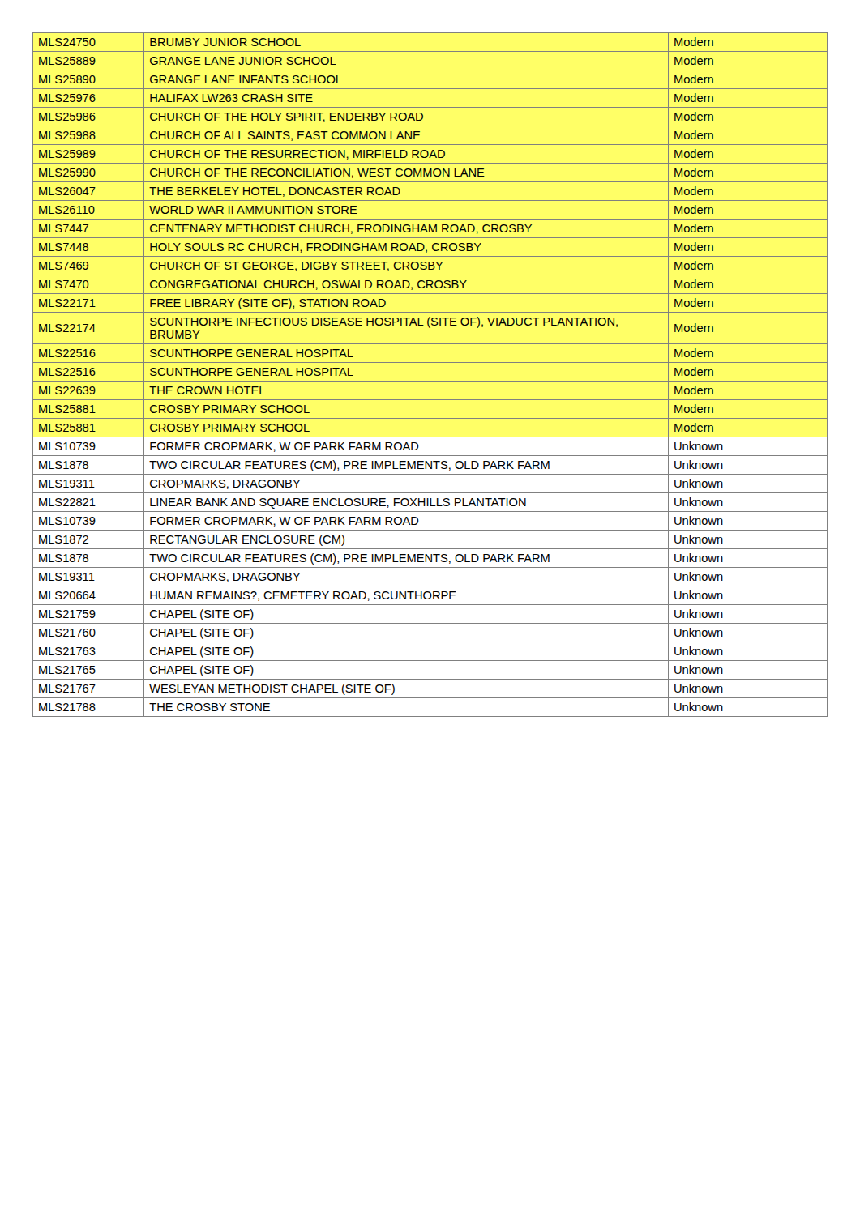| MLS24750 | BRUMBY JUNIOR SCHOOL | Modern |
| MLS25889 | GRANGE LANE JUNIOR SCHOOL | Modern |
| MLS25890 | GRANGE LANE INFANTS SCHOOL | Modern |
| MLS25976 | HALIFAX LW263 CRASH SITE | Modern |
| MLS25986 | CHURCH OF THE HOLY SPIRIT, ENDERBY ROAD | Modern |
| MLS25988 | CHURCH OF ALL SAINTS, EAST COMMON LANE | Modern |
| MLS25989 | CHURCH OF THE RESURRECTION, MIRFIELD ROAD | Modern |
| MLS25990 | CHURCH OF THE RECONCILIATION, WEST COMMON LANE | Modern |
| MLS26047 | THE BERKELEY HOTEL, DONCASTER ROAD | Modern |
| MLS26110 | WORLD WAR II AMMUNITION STORE | Modern |
| MLS7447 | CENTENARY METHODIST CHURCH, FRODINGHAM ROAD, CROSBY | Modern |
| MLS7448 | HOLY SOULS RC CHURCH, FRODINGHAM ROAD, CROSBY | Modern |
| MLS7469 | CHURCH OF ST GEORGE, DIGBY STREET, CROSBY | Modern |
| MLS7470 | CONGREGATIONAL CHURCH, OSWALD ROAD, CROSBY | Modern |
| MLS22171 | FREE LIBRARY (SITE OF), STATION ROAD | Modern |
| MLS22174 | SCUNTHORPE INFECTIOUS DISEASE HOSPITAL (SITE OF), VIADUCT PLANTATION, BRUMBY | Modern |
| MLS22516 | SCUNTHORPE GENERAL HOSPITAL | Modern |
| MLS22516 | SCUNTHORPE GENERAL HOSPITAL | Modern |
| MLS22639 | THE CROWN HOTEL | Modern |
| MLS25881 | CROSBY PRIMARY SCHOOL | Modern |
| MLS25881 | CROSBY PRIMARY SCHOOL | Modern |
| MLS10739 | FORMER CROPMARK, W OF PARK FARM ROAD | Unknown |
| MLS1878 | TWO CIRCULAR FEATURES (CM), PRE IMPLEMENTS, OLD PARK FARM | Unknown |
| MLS19311 | CROPMARKS, DRAGONBY | Unknown |
| MLS22821 | LINEAR BANK AND SQUARE ENCLOSURE, FOXHILLS PLANTATION | Unknown |
| MLS10739 | FORMER CROPMARK, W OF PARK FARM ROAD | Unknown |
| MLS1872 | RECTANGULAR ENCLOSURE (CM) | Unknown |
| MLS1878 | TWO CIRCULAR FEATURES (CM), PRE IMPLEMENTS, OLD PARK FARM | Unknown |
| MLS19311 | CROPMARKS, DRAGONBY | Unknown |
| MLS20664 | HUMAN REMAINS?, CEMETERY ROAD, SCUNTHORPE | Unknown |
| MLS21759 | CHAPEL (SITE OF) | Unknown |
| MLS21760 | CHAPEL (SITE OF) | Unknown |
| MLS21763 | CHAPEL (SITE OF) | Unknown |
| MLS21765 | CHAPEL (SITE OF) | Unknown |
| MLS21767 | WESLEYAN METHODIST CHAPEL (SITE OF) | Unknown |
| MLS21788 | THE CROSBY STONE | Unknown |